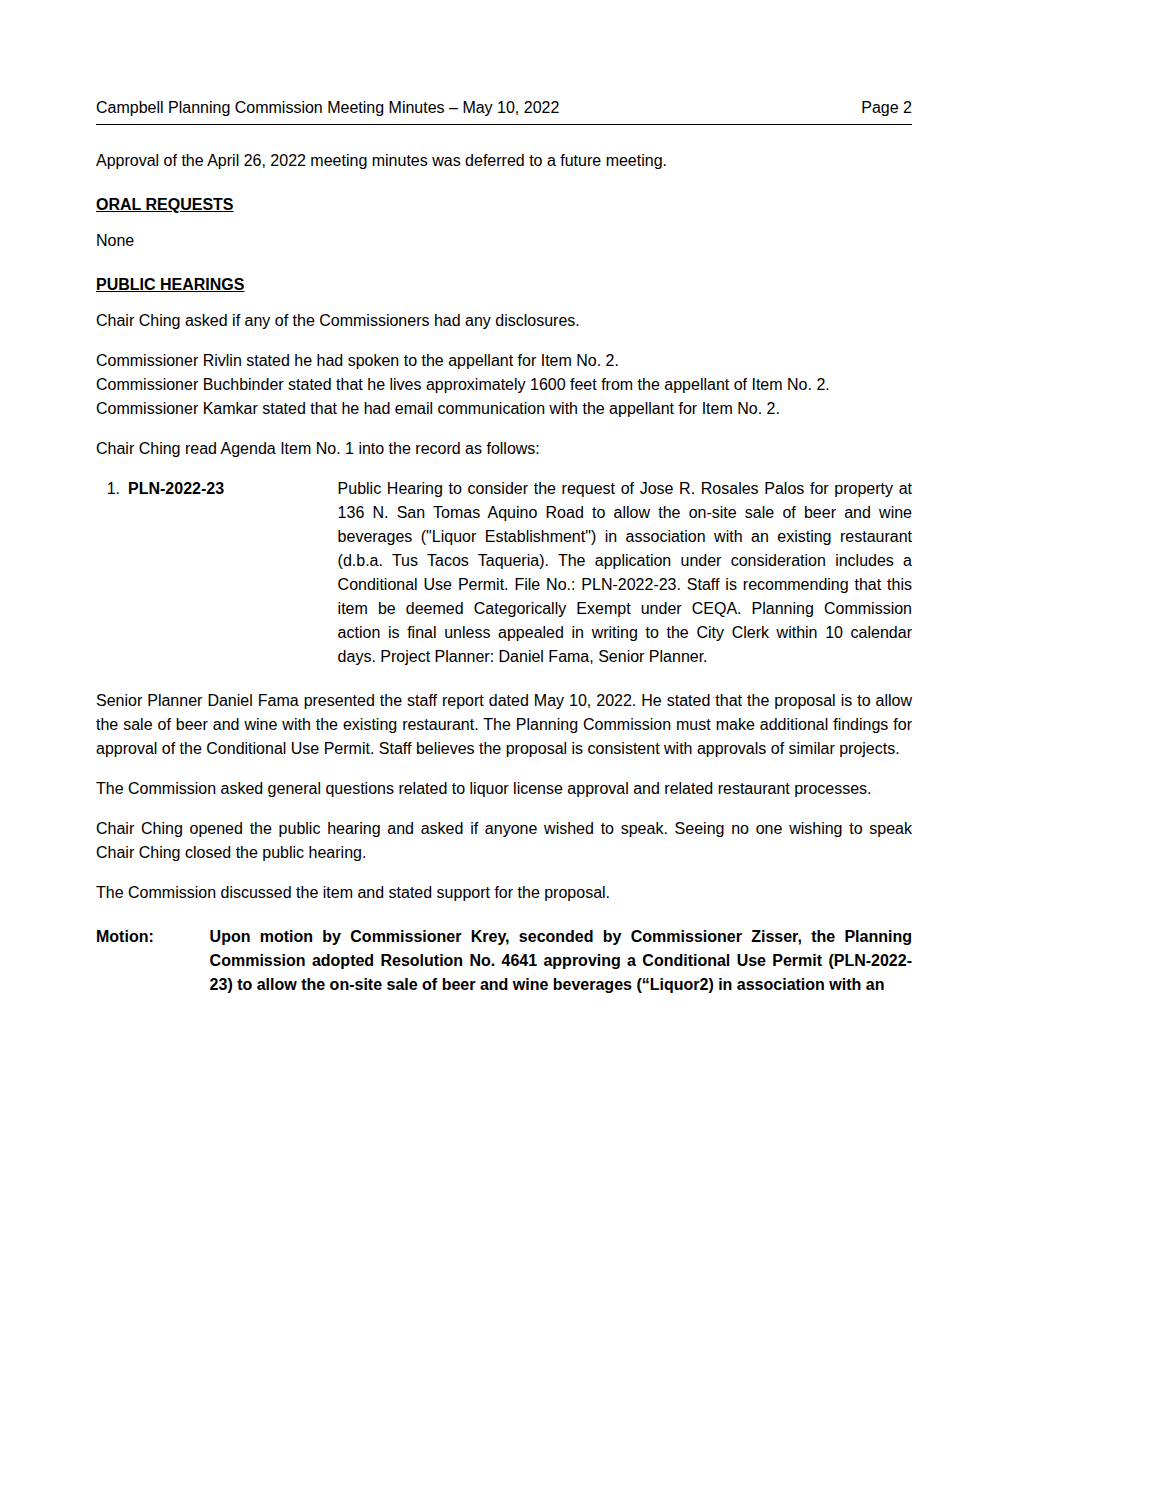Campbell Planning Commission Meeting Minutes – May 10, 2022 Page 2
Approval of the April 26, 2022 meeting minutes was deferred to a future meeting.
ORAL REQUESTS
None
PUBLIC HEARINGS
Chair Ching asked if any of the Commissioners had any disclosures.
Commissioner Rivlin stated he had spoken to the appellant for Item No. 2.
Commissioner Buchbinder stated that he lives approximately 1600 feet from the appellant of Item No. 2.
Commissioner Kamkar stated that he had email communication with the appellant for Item No. 2.
Chair Ching read Agenda Item No. 1 into the record as follows:
1.
PLN-2022-23
Public Hearing to consider the request of Jose R. Rosales Palos for property at 136 N. San Tomas Aquino Road to allow the on-site sale of beer and wine beverages ("Liquor Establishment") in association with an existing restaurant (d.b.a. Tus Tacos Taqueria). The application under consideration includes a Conditional Use Permit. File No.: PLN-2022-23. Staff is recommending that this item be deemed Categorically Exempt under CEQA. Planning Commission action is final unless appealed in writing to the City Clerk within 10 calendar days. Project Planner: Daniel Fama, Senior Planner.
Senior Planner Daniel Fama presented the staff report dated May 10, 2022. He stated that the proposal is to allow the sale of beer and wine with the existing restaurant. The Planning Commission must make additional findings for approval of the Conditional Use Permit. Staff believes the proposal is consistent with approvals of similar projects.
The Commission asked general questions related to liquor license approval and related restaurant processes.
Chair Ching opened the public hearing and asked if anyone wished to speak. Seeing no one wishing to speak Chair Ching closed the public hearing.
The Commission discussed the item and stated support for the proposal.
Motion:
Upon motion by Commissioner Krey, seconded by Commissioner Zisser, the Planning Commission adopted Resolution No. 4641 approving a Conditional Use Permit (PLN-2022-23) to allow the on-site sale of beer and wine beverages (“Liquor2) in association with an